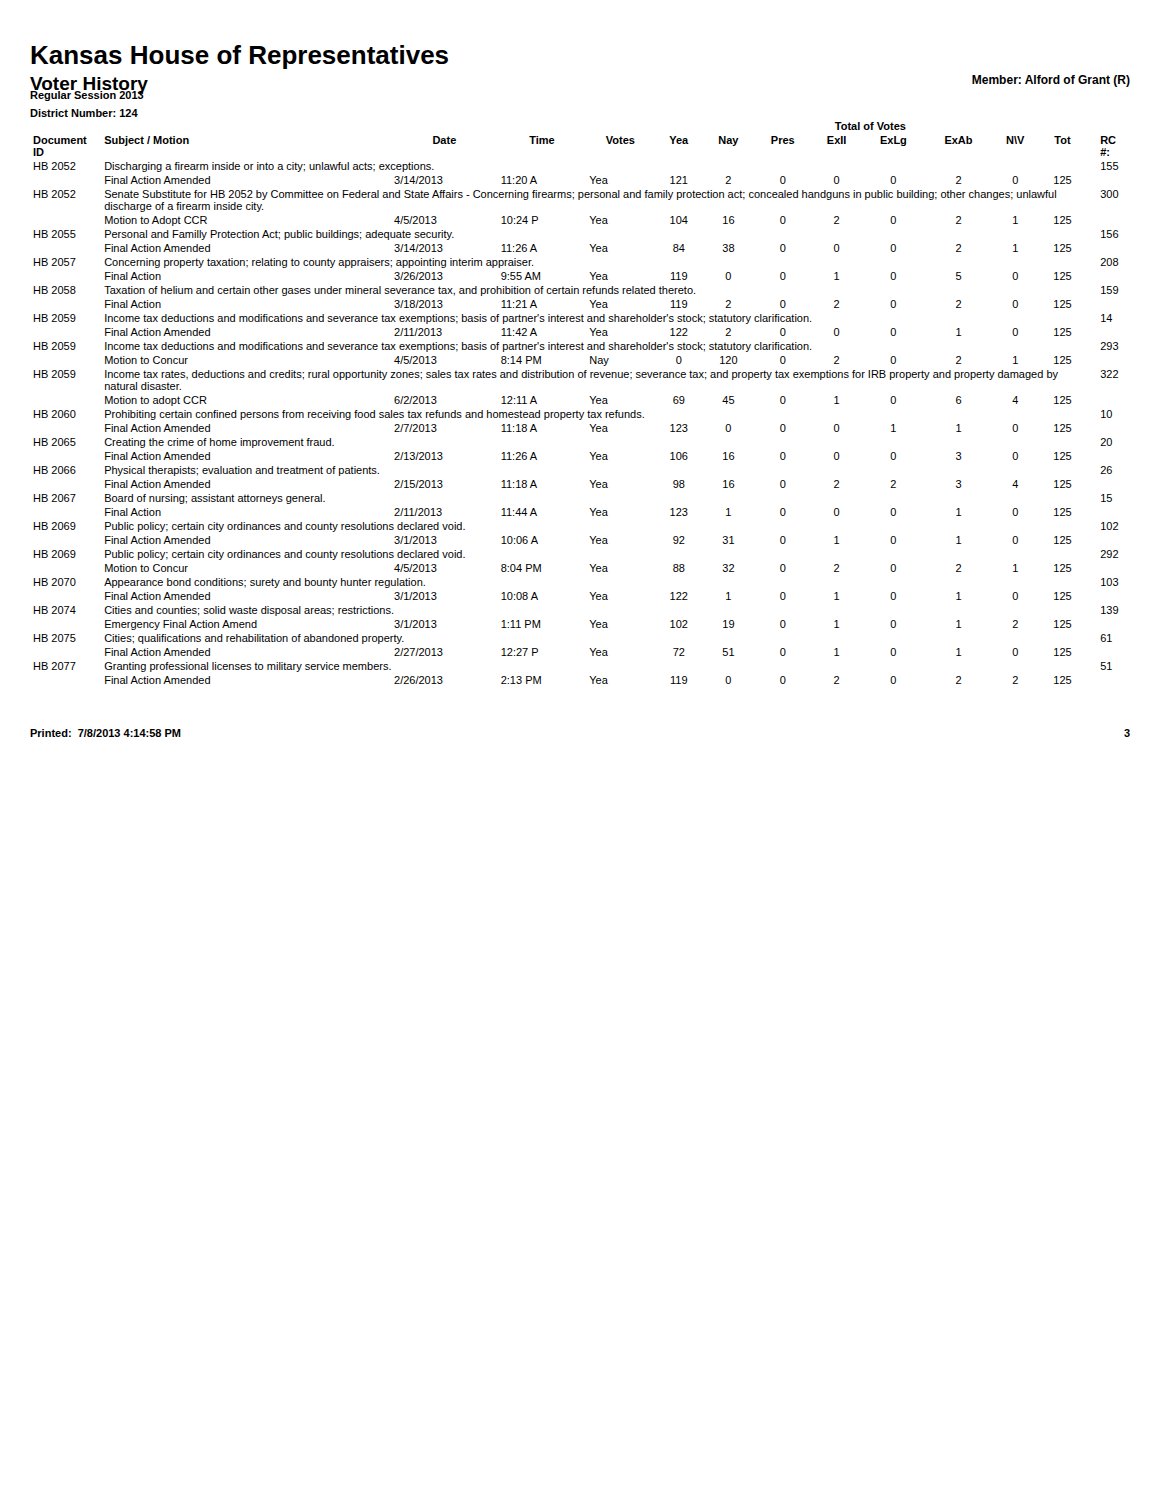Kansas House of Representatives
Voter History
Member: Alford of Grant (R)
Regular Session 2013
District Number: 124
| | Total of Votes | |
| Document ID | Subject / Motion | Date | Time | Votes | Yea | Nay | Pres | ExII | ExLg | ExAb | N\V | Tot | RC #: |
| HB 2052 | Discharging a firearm inside or into a city; unlawful acts; exceptions. | 155 |
| | Final Action Amended | 3/14/2013 | 11:20 A | Yea | 121 | 2 | 0 | 0 | 0 | 2 | 0 | 125 | |
| HB 2052 | Senate Substitute for HB 2052 by Committee on Federal and State Affairs - Concerning firearms; personal and family protection act; concealed handguns in public building; other changes; unlawful discharge of a firearm inside city. | 300 |
| | Motion to Adopt CCR | 4/5/2013 | 10:24 P | Yea | 104 | 16 | 0 | 2 | 0 | 2 | 1 | 125 | |
| HB 2055 | Personal and Familly Protection Act; public buildings; adequate security. | 156 |
| | Final Action Amended | 3/14/2013 | 11:26 A | Yea | 84 | 38 | 0 | 0 | 0 | 2 | 1 | 125 | |
| HB 2057 | Concerning property taxation; relating to county appraisers; appointing interim appraiser. | 208 |
| | Final Action | 3/26/2013 | 9:55 AM | Yea | 119 | 0 | 0 | 1 | 0 | 5 | 0 | 125 | |
| HB 2058 | Taxation of helium and certain other gases under mineral severance tax, and prohibition of certain refunds related thereto. | 159 |
| | Final Action | 3/18/2013 | 11:21 A | Yea | 119 | 2 | 0 | 2 | 0 | 2 | 0 | 125 | |
| HB 2059 | Income tax deductions and modifications and severance tax exemptions; basis of partner's interest and shareholder's stock; statutory clarification. | 14 |
| | Final Action Amended | 2/11/2013 | 11:42 A | Yea | 122 | 2 | 0 | 0 | 0 | 1 | 0 | 125 | |
| HB 2059 | Income tax deductions and modifications and severance tax exemptions; basis of partner's interest and shareholder's stock; statutory clarification. | 293 |
| | Motion to Concur | 4/5/2013 | 8:14 PM | Nay | 0 | 120 | 0 | 2 | 0 | 2 | 1 | 125 | |
| HB 2059 | Income tax rates, deductions and credits; rural opportunity zones; sales tax rates and distribution of revenue; severance tax; and property tax exemptions for IRB property and property damaged by natural disaster. | 322 |
| | Motion to adopt CCR | 6/2/2013 | 12:11 A | Yea | 69 | 45 | 0 | 1 | 0 | 6 | 4 | 125 | |
| HB 2060 | Prohibiting certain confined persons from receiving food sales tax refunds and homestead property tax refunds. | 10 |
| | Final Action Amended | 2/7/2013 | 11:18 A | Yea | 123 | 0 | 0 | 0 | 1 | 1 | 0 | 125 | |
| HB 2065 | Creating the crime of home improvement fraud. | 20 |
| | Final Action Amended | 2/13/2013 | 11:26 A | Yea | 106 | 16 | 0 | 0 | 0 | 3 | 0 | 125 | |
| HB 2066 | Physical therapists; evaluation and treatment of patients. | 26 |
| | Final Action Amended | 2/15/2013 | 11:18 A | Yea | 98 | 16 | 0 | 2 | 2 | 3 | 4 | 125 | |
| HB 2067 | Board of nursing; assistant attorneys general. | 15 |
| | Final Action | 2/11/2013 | 11:44 A | Yea | 123 | 1 | 0 | 0 | 0 | 1 | 0 | 125 | |
| HB 2069 | Public policy; certain city ordinances and county resolutions declared void. | 102 |
| | Final Action Amended | 3/1/2013 | 10:06 A | Yea | 92 | 31 | 0 | 1 | 0 | 1 | 0 | 125 | |
| HB 2069 | Public policy; certain city ordinances and county resolutions declared void. | 292 |
| | Motion to Concur | 4/5/2013 | 8:04 PM | Yea | 88 | 32 | 0 | 2 | 0 | 2 | 1 | 125 | |
| HB 2070 | Appearance bond conditions; surety and bounty hunter regulation. | 103 |
| | Final Action Amended | 3/1/2013 | 10:08 A | Yea | 122 | 1 | 0 | 1 | 0 | 1 | 0 | 125 | |
| HB 2074 | Cities and counties; solid waste disposal areas; restrictions. | 139 |
| | Emergency Final Action Amend | 3/1/2013 | 1:11 PM | Yea | 102 | 19 | 0 | 1 | 0 | 1 | 2 | 125 | |
| HB 2075 | Cities; qualifications and rehabilitation of abandoned property. | 61 |
| | Final Action Amended | 2/27/2013 | 12:27 P | Yea | 72 | 51 | 0 | 1 | 0 | 1 | 0 | 125 | |
| HB 2077 | Granting professional licenses to military service members. | 51 |
| | Final Action Amended | 2/26/2013 | 2:13 PM | Yea | 119 | 0 | 0 | 2 | 0 | 2 | 2 | 125 | |
Printed: 7/8/2013 4:14:58 PM 3